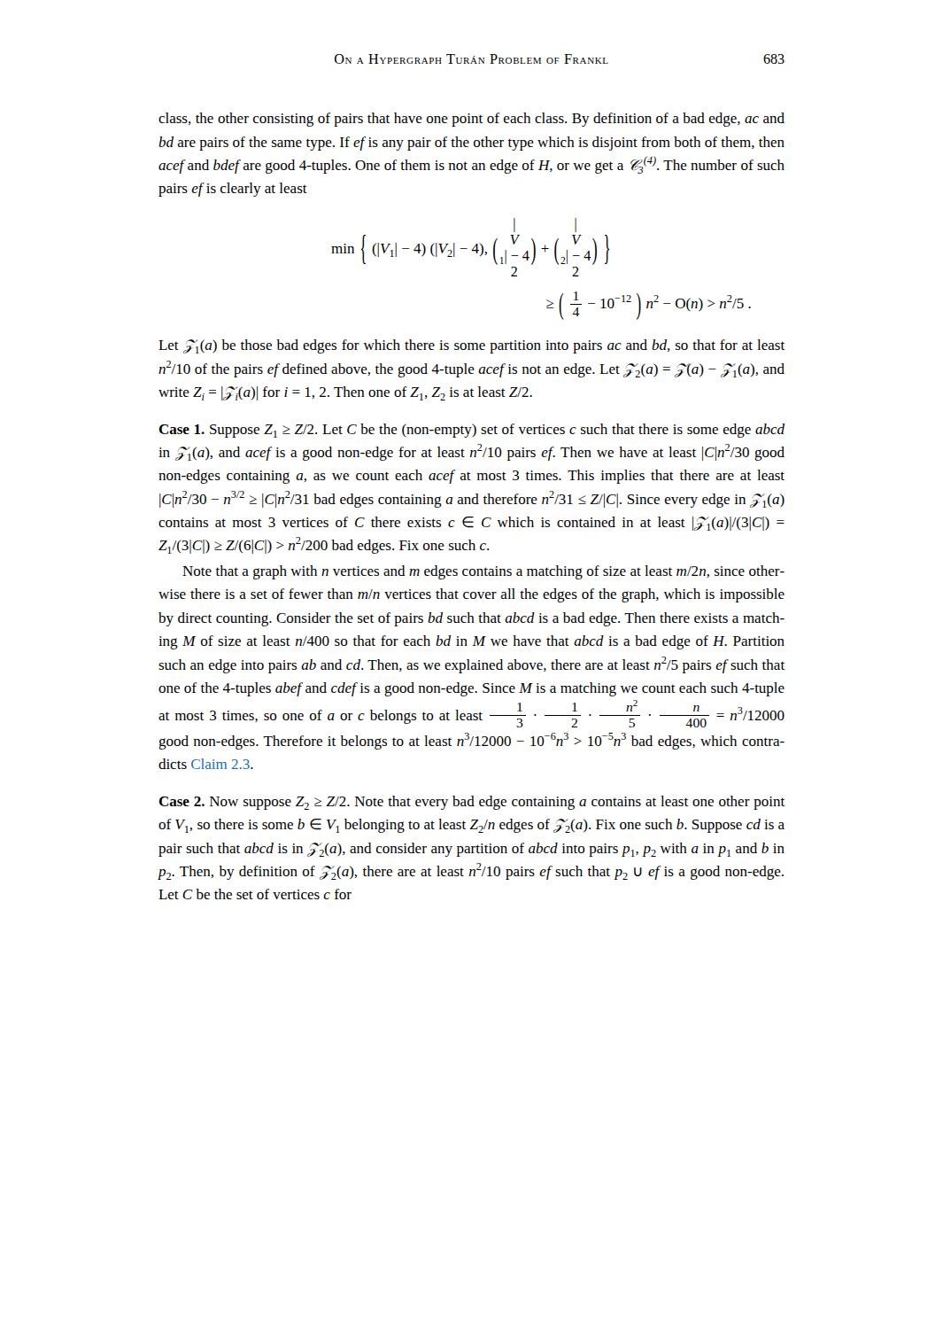On a Hypergraph Turán Problem of Frankl 683
class, the other consisting of pairs that have one point of each class. By definition of a bad edge, ac and bd are pairs of the same type. If ef is any pair of the other type which is disjoint from both of them, then acef and bdef are good 4-tuples. One of them is not an edge of H, or we get a 𝒞3(4). The number of such pairs ef is clearly at least
min { (|V1| − 4) (|V2| − 4), |V1| − 42 + |V2| − 42 } ( 14 − 10−12 ) n2 − O(n) > n2/5 .
Let 𝒵1(a) be those bad edges for which there is some partition into pairs ac and bd, so that for at least n2/10 of the pairs ef defined above, the good 4-tuple acef is not an edge. Let 𝒵2(a) = 𝒵(a) − 𝒵1(a), and write Zi = |𝒵i(a)| for i = 1, 2. Then one of Z1, Z2 is at least Z/2.
Case 1. Suppose Z1 Z/2. Let C be the (non-empty) set of vertices c such that there is some edge abcd in 𝒵1(a), and acef is a good non-edge for at least n2/10 pairs ef. Then we have at least |C|n2/30 good non-edges containing a, as we count each acef at most 3 times. This implies that there are at least |C|n2/30 − n3/2 |C|n2/31 bad edges containing a and therefore n2/31 Z/|C|. Since every edge in 𝒵1(a) contains at most 3 vertices of C there exists c ∈ C which is contained in at least |𝒵1(a)|/(3|C|) = Z1/(3|C|) Z/(6|C|) > n2/200 bad edges. Fix one such c.
Note that a graph with n vertices and m edges contains a matching of size at least m/2n, since otherwise there is a set of fewer than m/n vertices that cover all the edges of the graph, which is impossible by direct counting. Consider the set of pairs bd such that abcd is a bad edge. Then there exists a matching M of size at least n/400 so that for each bd in M we have that abcd is a bad edge of H. Partition such an edge into pairs ab and cd. Then, as we explained above, there are at least n2/5 pairs ef such that one of the 4-tuples abef and cdef is a good non-edge. Since M is a matching we count each such 4-tuple at most 3 times, so one of a or c belongs to at least 13 · 12 · n25 · n 400 = n3/12000 good non-edges. Therefore it belongs to at least n3/12000 − 10−6n3 > 10−5n3 bad edges, which contradicts Claim 2.3.
Case 2. Now suppose Z2 Z/2. Note that every bad edge containing a contains at least one other point of V1, so there is some b ∈ V1 belonging to at least Z2/n edges of 𝒵2(a). Fix one such b. Suppose cd is a pair such that abcd is in 𝒵2(a), and consider any partition of abcd into pairs p1, p2 with a in p1 and b in p2. Then, by definition of 𝒵2(a), there are at least n2/10 pairs ef such that p2 ∪ ef is a good non-edge. Let C be the set of vertices c for